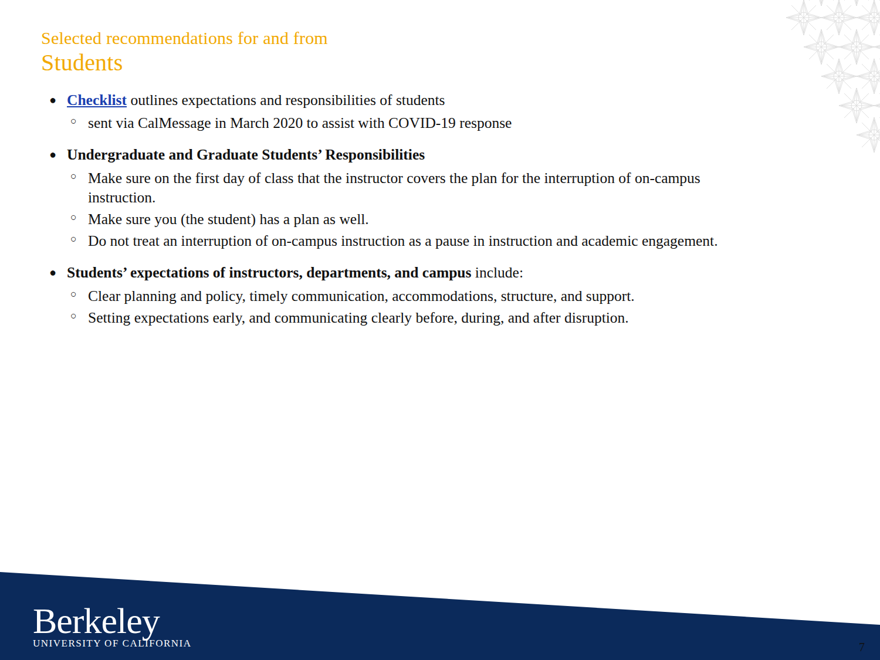Selected recommendations for and from
Students
Checklist outlines expectations and responsibilities of students
sent via CalMessage in March 2020 to assist with COVID-19 response
Undergraduate and Graduate Students’ Responsibilities
Make sure on the first day of class that the instructor covers the plan for the interruption of on-campus instruction.
Make sure you (the student) has a plan as well.
Do not treat an interruption of on-campus instruction as a pause in instruction and academic engagement.
Students’ expectations of instructors, departments, and campus include:
Clear planning and policy, timely communication, accommodations, structure, and support.
Setting expectations early, and communicating clearly before, during, and after disruption.
Berkeley
UNIVERSITY OF CALIFORNIA
7